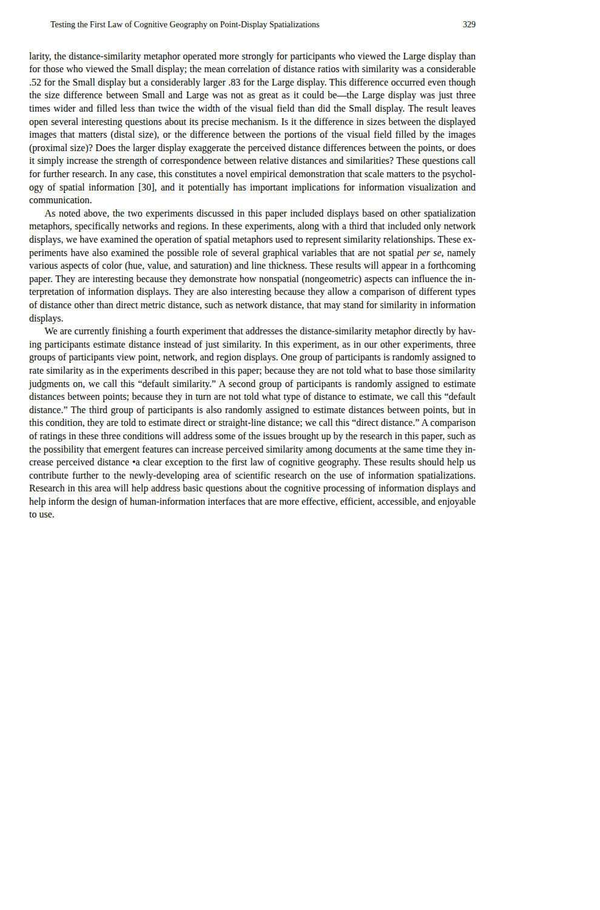Testing the First Law of Cognitive Geography on Point-Display Spatializations 329
larity, the distance-similarity metaphor operated more strongly for participants who viewed the Large display than for those who viewed the Small display; the mean correlation of distance ratios with similarity was a considerable .52 for the Small display but a considerably larger .83 for the Large display. This difference occurred even though the size difference between Small and Large was not as great as it could be—the Large display was just three times wider and filled less than twice the width of the visual field than did the Small display. The result leaves open several interesting questions about its precise mechanism. Is it the difference in sizes between the displayed images that matters (distal size), or the difference between the portions of the visual field filled by the images (proximal size)? Does the larger display exaggerate the perceived distance differences between the points, or does it simply increase the strength of correspondence between relative distances and similarities? These questions call for further research. In any case, this constitutes a novel empirical demonstration that scale matters to the psychology of spatial information [30], and it potentially has important implications for information visualization and communication.
As noted above, the two experiments discussed in this paper included displays based on other spatialization metaphors, specifically networks and regions. In these experiments, along with a third that included only network displays, we have examined the operation of spatial metaphors used to represent similarity relationships. These experiments have also examined the possible role of several graphical variables that are not spatial per se, namely various aspects of color (hue, value, and saturation) and line thickness. These results will appear in a forthcoming paper. They are interesting because they demonstrate how nonspatial (nongeometric) aspects can influence the interpretation of information displays. They are also interesting because they allow a comparison of different types of distance other than direct metric distance, such as network distance, that may stand for similarity in information displays.
We are currently finishing a fourth experiment that addresses the distance-similarity metaphor directly by having participants estimate distance instead of just similarity. In this experiment, as in our other experiments, three groups of participants view point, network, and region displays. One group of participants is randomly assigned to rate similarity as in the experiments described in this paper; because they are not told what to base those similarity judgments on, we call this “default similarity.” A second group of participants is randomly assigned to estimate distances between points; because they in turn are not told what type of distance to estimate, we call this “default distance.” The third group of participants is also randomly assigned to estimate distances between points, but in this condition, they are told to estimate direct or straight-line distance; we call this “direct distance.” A comparison of ratings in these three conditions will address some of the issues brought up by the research in this paper, such as the possibility that emergent features can increase perceived similarity among documents at the same time they increase perceived distance •a clear exception to the first law of cognitive geography. These results should help us contribute further to the newly-developing area of scientific research on the use of information spatializations. Research in this area will help address basic questions about the cognitive processing of information displays and help inform the design of human-information interfaces that are more effective, efficient, accessible, and enjoyable to use.